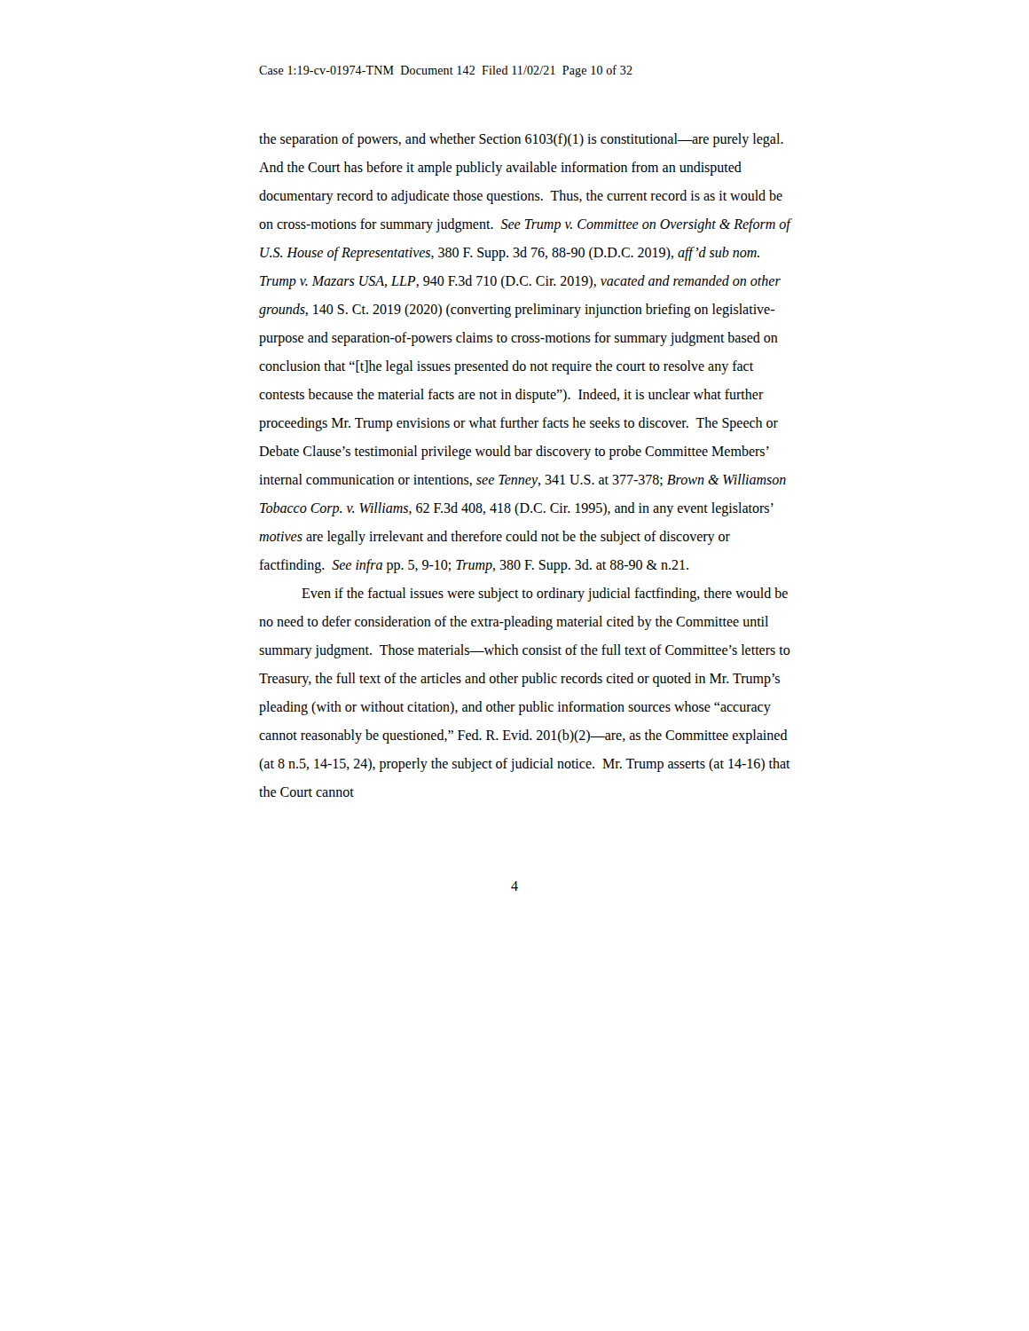Case 1:19-cv-01974-TNM Document 142 Filed 11/02/21 Page 10 of 32
the separation of powers, and whether Section 6103(f)(1) is constitutional—are purely legal. And the Court has before it ample publicly available information from an undisputed documentary record to adjudicate those questions. Thus, the current record is as it would be on cross-motions for summary judgment. See Trump v. Committee on Oversight & Reform of U.S. House of Representatives, 380 F. Supp. 3d 76, 88-90 (D.D.C. 2019), aff’d sub nom. Trump v. Mazars USA, LLP, 940 F.3d 710 (D.C. Cir. 2019), vacated and remanded on other grounds, 140 S. Ct. 2019 (2020) (converting preliminary injunction briefing on legislative-purpose and separation-of-powers claims to cross-motions for summary judgment based on conclusion that “[t]he legal issues presented do not require the court to resolve any fact contests because the material facts are not in dispute”). Indeed, it is unclear what further proceedings Mr. Trump envisions or what further facts he seeks to discover. The Speech or Debate Clause’s testimonial privilege would bar discovery to probe Committee Members’ internal communication or intentions, see Tenney, 341 U.S. at 377-378; Brown & Williamson Tobacco Corp. v. Williams, 62 F.3d 408, 418 (D.C. Cir. 1995), and in any event legislators’ motives are legally irrelevant and therefore could not be the subject of discovery or factfinding. See infra pp. 5, 9-10; Trump, 380 F. Supp. 3d. at 88-90 & n.21.
Even if the factual issues were subject to ordinary judicial factfinding, there would be no need to defer consideration of the extra-pleading material cited by the Committee until summary judgment. Those materials—which consist of the full text of Committee’s letters to Treasury, the full text of the articles and other public records cited or quoted in Mr. Trump’s pleading (with or without citation), and other public information sources whose “accuracy cannot reasonably be questioned,” Fed. R. Evid. 201(b)(2)—are, as the Committee explained (at 8 n.5, 14-15, 24), properly the subject of judicial notice. Mr. Trump asserts (at 14-16) that the Court cannot
4